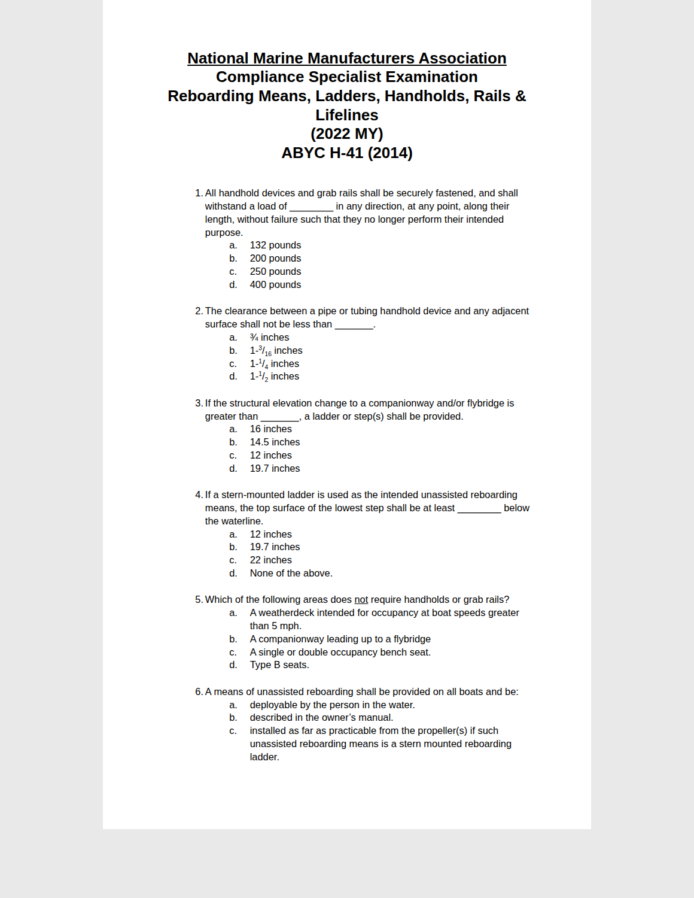National Marine Manufacturers Association
Compliance Specialist Examination
Reboarding Means, Ladders, Handholds, Rails & Lifelines
(2022 MY)
ABYC H-41 (2014)
All handhold devices and grab rails shall be securely fastened, and shall withstand a load of ________ in any direction, at any point, along their length, without failure such that they no longer perform their intended purpose.
132 pounds
200 pounds
250 pounds
400 pounds
The clearance between a pipe or tubing handhold device and any adjacent surface shall not be less than _______.
¾ inches
1-3/16 inches
1-1/4 inches
1-1/2 inches
If the structural elevation change to a companionway and/or flybridge is greater than _______, a ladder or step(s) shall be provided.
16 inches
14.5 inches
12 inches
19.7 inches
If a stern-mounted ladder is used as the intended unassisted reboarding means, the top surface of the lowest step shall be at least ________ below the waterline.
12 inches
19.7 inches
22 inches
None of the above.
Which of the following areas does not require handholds or grab rails?
A weatherdeck intended for occupancy at boat speeds greater than 5 mph.
A companionway leading up to a flybridge
A single or double occupancy bench seat.
Type B seats.
A means of unassisted reboarding shall be provided on all boats and be:
deployable by the person in the water.
described in the owner’s manual.
installed as far as practicable from the propeller(s) if such unassisted reboarding means is a stern mounted reboarding ladder.